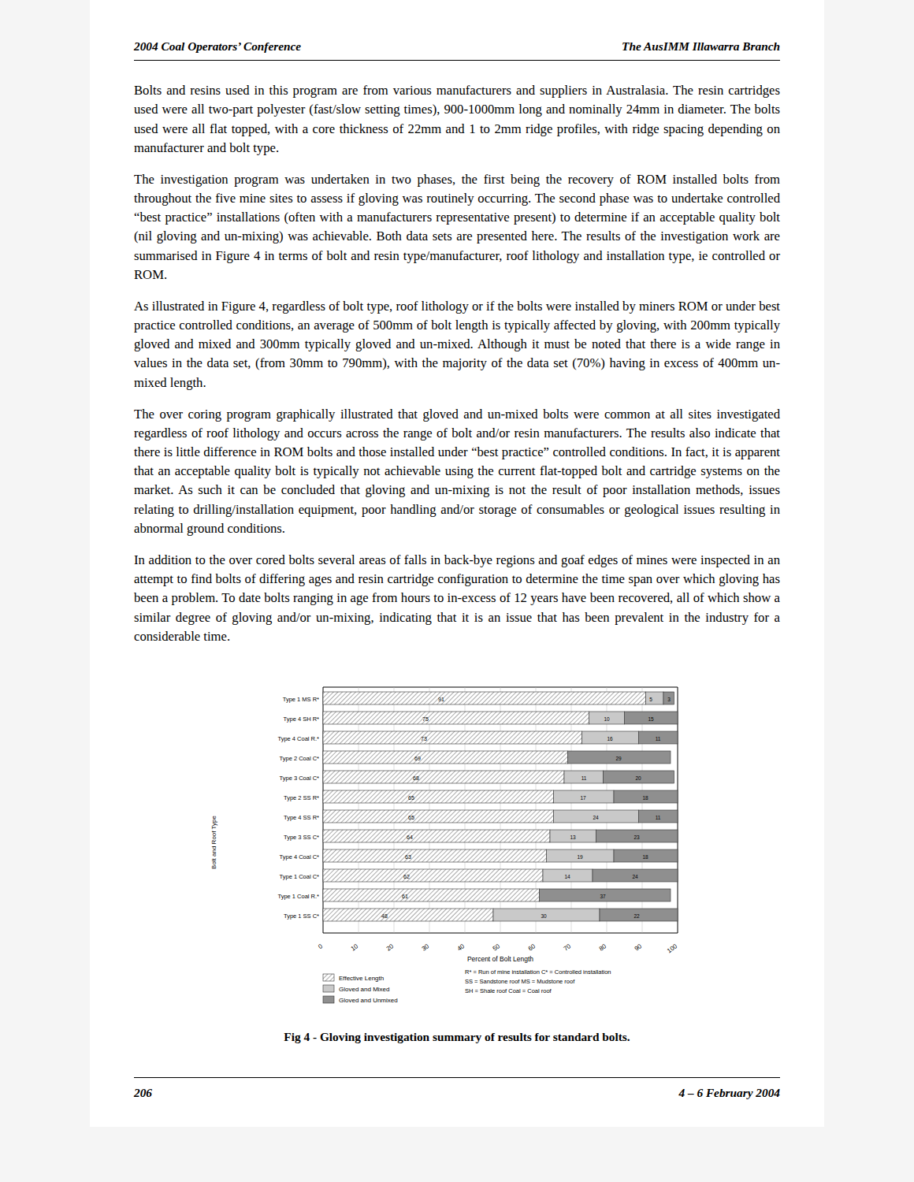2004 Coal Operators’ Conference
The AusIMM Illawarra Branch
Bolts and resins used in this program are from various manufacturers and suppliers in Australasia. The resin cartridges used were all two-part polyester (fast/slow setting times), 900-1000mm long and nominally 24mm in diameter. The bolts used were all flat topped, with a core thickness of 22mm and 1 to 2mm ridge profiles, with ridge spacing depending on manufacturer and bolt type.
The investigation program was undertaken in two phases, the first being the recovery of ROM installed bolts from throughout the five mine sites to assess if gloving was routinely occurring. The second phase was to undertake controlled “best practice” installations (often with a manufacturers representative present) to determine if an acceptable quality bolt (nil gloving and un-mixing) was achievable. Both data sets are presented here. The results of the investigation work are summarised in Figure 4 in terms of bolt and resin type/manufacturer, roof lithology and installation type, ie controlled or ROM.
As illustrated in Figure 4, regardless of bolt type, roof lithology or if the bolts were installed by miners ROM or under best practice controlled conditions, an average of 500mm of bolt length is typically affected by gloving, with 200mm typically gloved and mixed and 300mm typically gloved and un-mixed. Although it must be noted that there is a wide range in values in the data set, (from 30mm to 790mm), with the majority of the data set (70%) having in excess of 400mm un-mixed length.
The over coring program graphically illustrated that gloved and un-mixed bolts were common at all sites investigated regardless of roof lithology and occurs across the range of bolt and/or resin manufacturers. The results also indicate that there is little difference in ROM bolts and those installed under “best practice” controlled conditions. In fact, it is apparent that an acceptable quality bolt is typically not achievable using the current flat-topped bolt and cartridge systems on the market. As such it can be concluded that gloving and un-mixing is not the result of poor installation methods, issues relating to drilling/installation equipment, poor handling and/or storage of consumables or geological issues resulting in abnormal ground conditions.
In addition to the over cored bolts several areas of falls in back-bye regions and goaf edges of mines were inspected in an attempt to find bolts of differing ages and resin cartridge configuration to determine the time span over which gloving has been a problem. To date bolts ranging in age from hours to in-excess of 12 years have been recovered, all of which show a similar degree of gloving and/or un-mixing, indicating that it is an issue that has been prevalent in the industry for a considerable time.
Bolt and Roof Type Row 1: Type 1 MS R* 91 / 5 / 3 Type 1 MS R* 91 5 3 Row 2: Type 4 SH R* 75 / 10 / 15 Type 4 SH R* 75 10 15 Row 3: Type 4 Coal R* 73 / 16 / 11 Type 4 Coal R.* 73 16 11 Row 4: Type 2 Coal C* 69 / 29 Type 2 Coal C* 69 29 Row 5: Type 3 Coal C* 68 / 11 / 20 Type 3 Coal C* 68 11 20 Row 6: Type 2 SS R* 65 / 17 / 18 Type 2 SS R* 65 17 18 Row 7: Type 4 SS R* 65 / 24 / 11 Type 4 SS R* 65 24 11 Row 8: Type 3 SS C* 64 / 13 / 23 Type 3 SS C* 64 13 23 Row 9: Type 4 Coal C* 63 / 19 / 18 Type 4 Coal C* 63 19 18 Row 10: Type 1 Coal C* 62 / 14 / 24 Type 1 Coal C* 62 14 24 Row 11: Type 1 Coal R* 61 / 37 Type 1 Coal R.* 61 37 Row 12: Type 1 SS C* 48 / 30 / 22 Type 1 SS C* 48 30 22 0 10 20 30 40 50 60 70 80 90 100 Percent of Bolt Length Effective Length Gloved and Mixed Gloved and Unmixed R* = Run of mine installation C* = Controlled installation SS = Sandstone roof MS = Mudstone roof SH = Shale roof Coal = Coal roof
Fig 4 - Gloving investigation summary of results for standard bolts.
206
4 – 6 February 2004